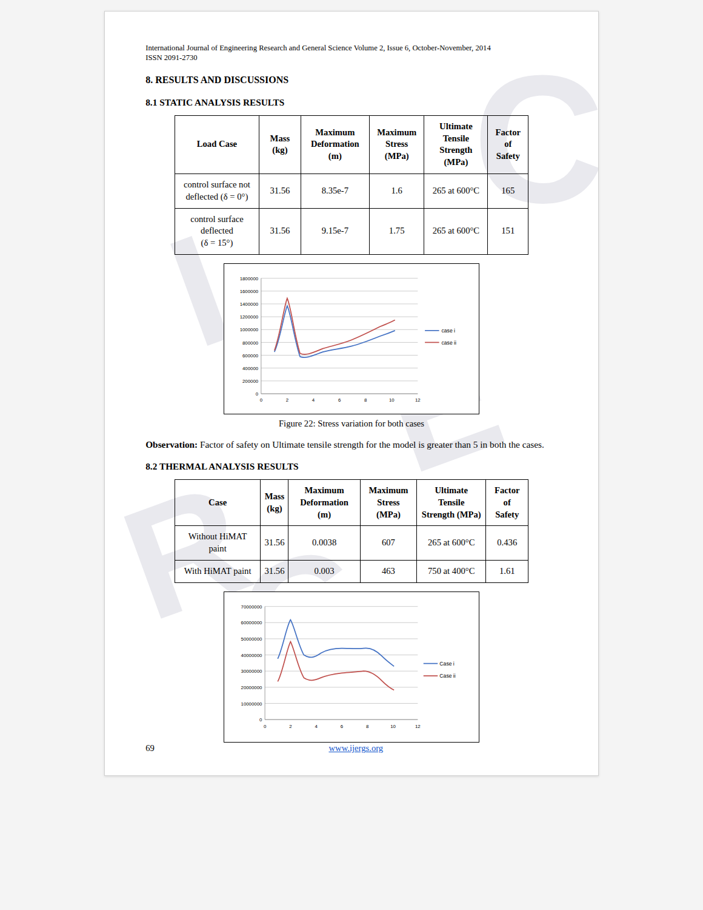C I J E R G
International Journal of Engineering Research and General Science Volume 2, Issue 6, October-November, 2014
ISSN 2091-2730
8. RESULTS AND DISCUSSIONS
8.1 STATIC ANALYSIS RESULTS
| Load Case | Mass (kg) | Maximum Deformation (m) | Maximum Stress (MPa) | Ultimate Tensile Strength (MPa) | Factor of Safety |
| --- | --- | --- | --- | --- | --- |
| control surface not deflected (δ = 0°) | 31.56 | 8.35e-7 | 1.6 | 265 at 600°C | 165 |
| control surface deflected (δ = 15°) | 31.56 | 9.15e-7 | 1.75 | 265 at 600°C | 151 |
1800000 1600000 1400000 1200000 1000000 800000 600000 400000 200000 0 0 2 4 6 8 10 12 case i case ii
Figure 22: Stress variation for both cases
Observation: Factor of safety on Ultimate tensile strength for the model is greater than 5 in both the cases.
8.2 THERMAL ANALYSIS RESULTS
| Case | Mass (kg) | Maximum Deformation (m) | Maximum Stress (MPa) | Ultimate Tensile Strength (MPa) | Factor of Safety |
| --- | --- | --- | --- | --- | --- |
| Without HiMAT paint | 31.56 | 0.0038 | 607 | 265 at 600°C | 0.436 |
| With HiMAT paint | 31.56 | 0.003 | 463 | 750 at 400°C | 1.61 |
70000000 60000000 50000000 40000000 30000000 20000000 10000000 0 0 2 4 6 8 10 12 Case i Case ii
69
www.ijergs.org